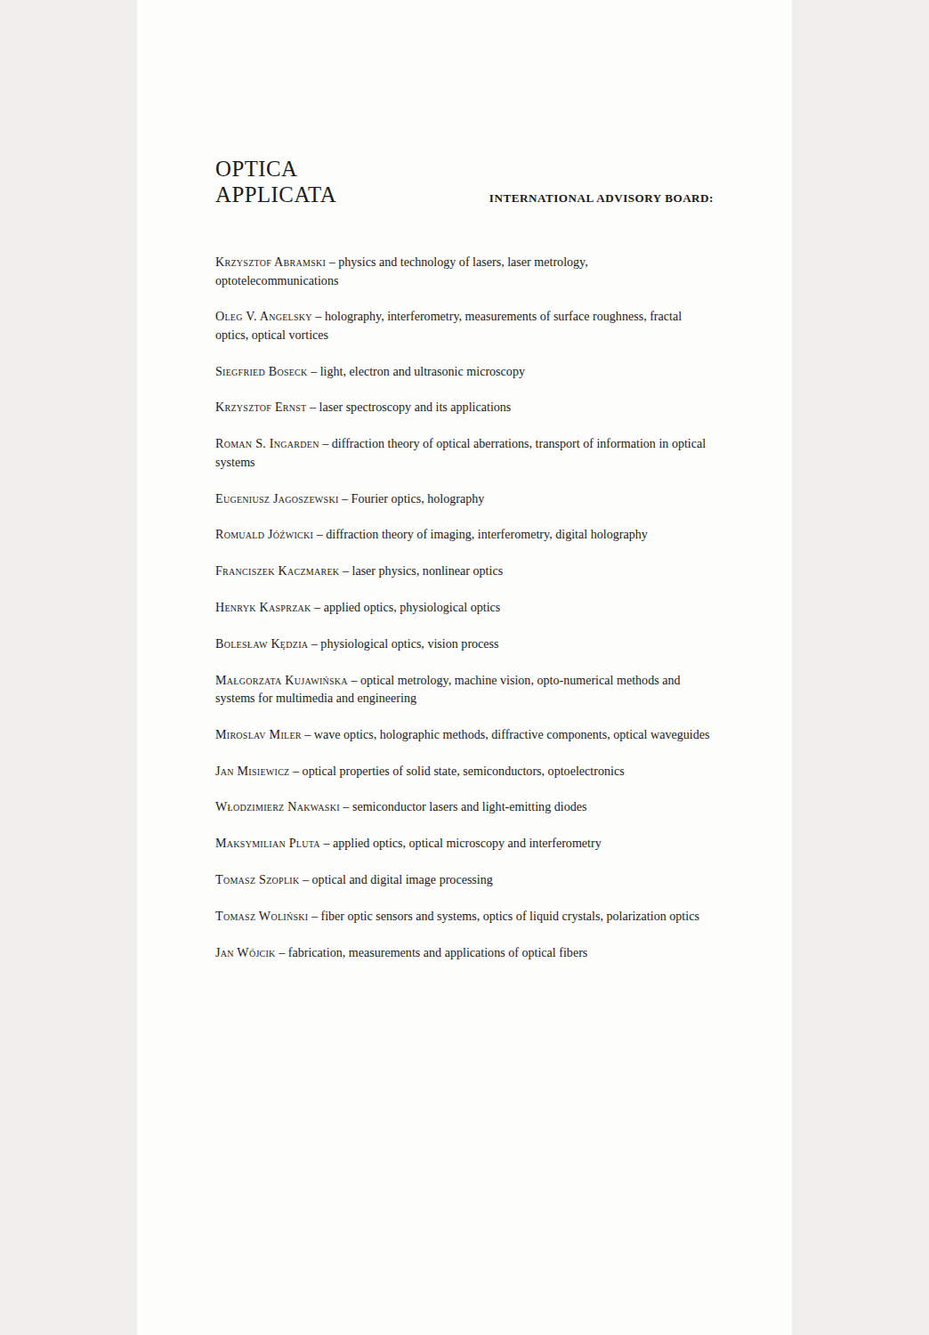OPTICA APPLICATA
INTERNATIONAL ADVISORY BOARD:
Krzysztof Abramski
physics and technology of lasers, laser metrology, optotelecommunications
Oleg V. Angelsky
holography, interferometry, measurements of surface roughness, fractal optics, optical vortices
Siegfried Boseck
light, electron and ultrasonic microscopy
Krzysztof Ernst
laser spectroscopy and its applications
Roman S. Ingarden
diffraction theory of optical aberrations, transport of information in optical systems
Eugeniusz Jagoszewski
Fourier optics, holography
Romuald Jóźwicki
diffraction theory of imaging, interferometry, digital holography
Franciszek Kaczmarek
laser physics, nonlinear optics
Henryk Kasprzak
applied optics, physiological optics
Bolesław Kędzia
physiological optics, vision process
Małgorzata Kujawińska
optical metrology, machine vision, opto-numerical methods and systems for multimedia and engineering
Miroslav Miler
wave optics, holographic methods, diffractive components, optical waveguides
Jan Misiewicz
optical properties of solid state, semiconductors, optoelectronics
Włodzimierz Nakwaski
semiconductor lasers and light-emitting diodes
Maksymilian Pluta
applied optics, optical microscopy and interferometry
Tomasz Szoplik
optical and digital image processing
Tomasz Woliński
fiber optic sensors and systems, optics of liquid crystals, polarization optics
Jan Wójcik
fabrication, measurements and applications of optical fibers